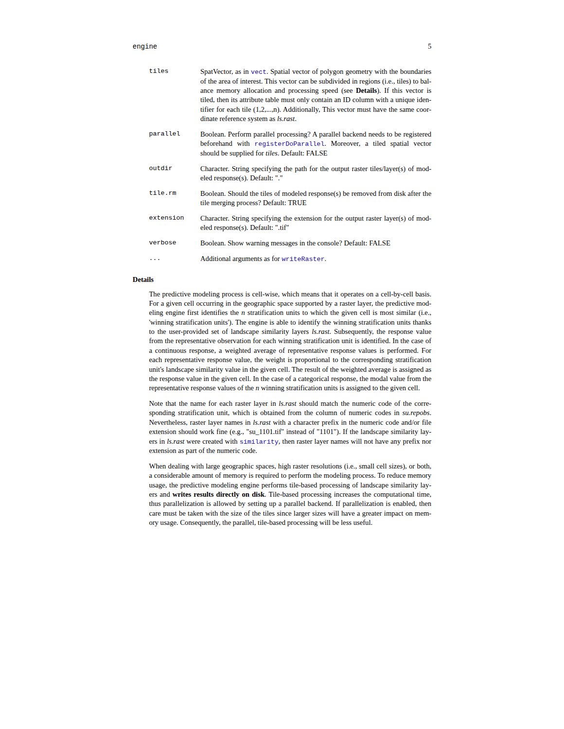engine 5
tiles
SpatVector, as in vect. Spatial vector of polygon geometry with the boundaries of the area of interest. This vector can be subdivided in regions (i.e., tiles) to balance memory allocation and processing speed (see Details). If this vector is tiled, then its attribute table must only contain an ID column with a unique identifier for each tile (1,2,...,n). Additionally, This vector must have the same coordinate reference system as ls.rast.
parallel
Boolean. Perform parallel processing? A parallel backend needs to be registered beforehand with registerDoParallel. Moreover, a tiled spatial vector should be supplied for tiles. Default: FALSE
outdir
Character. String specifying the path for the output raster tiles/layer(s) of modeled response(s). Default: "."
tile.rm
Boolean. Should the tiles of modeled response(s) be removed from disk after the tile merging process? Default: TRUE
extension
Character. String specifying the extension for the output raster layer(s) of modeled response(s). Default: ".tif"
verbose
Boolean. Show warning messages in the console? Default: FALSE
...
Additional arguments as for writeRaster.
Details
The predictive modeling process is cell-wise, which means that it operates on a cell-by-cell basis. For a given cell occurring in the geographic space supported by a raster layer, the predictive modeling engine first identifies the n stratification units to which the given cell is most similar (i.e., 'winning stratification units'). The engine is able to identify the winning stratification units thanks to the user-provided set of landscape similarity layers ls.rast. Subsequently, the response value from the representative observation for each winning stratification unit is identified. In the case of a continuous response, a weighted average of representative response values is performed. For each representative response value, the weight is proportional to the corresponding stratification unit's landscape similarity value in the given cell. The result of the weighted average is assigned as the response value in the given cell. In the case of a categorical response, the modal value from the representative response values of the n winning stratification units is assigned to the given cell.
Note that the name for each raster layer in ls.rast should match the numeric code of the corresponding stratification unit, which is obtained from the column of numeric codes in su.repobs. Nevertheless, raster layer names in ls.rast with a character prefix in the numeric code and/or file extension should work fine (e.g., "su_1101.tif" instead of "1101"). If the landscape similarity layers in ls.rast were created with similarity, then raster layer names will not have any prefix nor extension as part of the numeric code.
When dealing with large geographic spaces, high raster resolutions (i.e., small cell sizes), or both, a considerable amount of memory is required to perform the modeling process. To reduce memory usage, the predictive modeling engine performs tile-based processing of landscape similarity layers and writes results directly on disk. Tile-based processing increases the computational time, thus parallelization is allowed by setting up a parallel backend. If parallelization is enabled, then care must be taken with the size of the tiles since larger sizes will have a greater impact on memory usage. Consequently, the parallel, tile-based processing will be less useful.